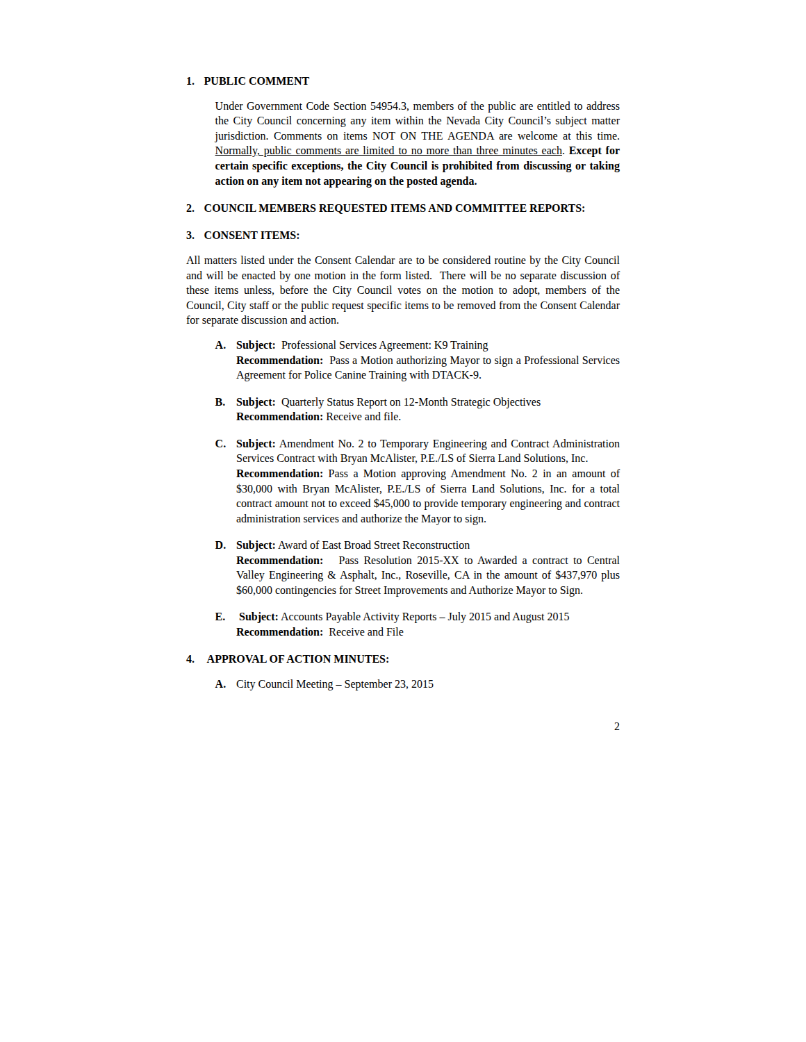1. PUBLIC COMMENT
Under Government Code Section 54954.3, members of the public are entitled to address the City Council concerning any item within the Nevada City Council’s subject matter jurisdiction. Comments on items NOT ON THE AGENDA are welcome at this time. Normally, public comments are limited to no more than three minutes each. Except for certain specific exceptions, the City Council is prohibited from discussing or taking action on any item not appearing on the posted agenda.
2. COUNCIL MEMBERS REQUESTED ITEMS AND COMMITTEE REPORTS:
3. CONSENT ITEMS:
All matters listed under the Consent Calendar are to be considered routine by the City Council and will be enacted by one motion in the form listed. There will be no separate discussion of these items unless, before the City Council votes on the motion to adopt, members of the Council, City staff or the public request specific items to be removed from the Consent Calendar for separate discussion and action.
A. Subject: Professional Services Agreement: K9 Training
Recommendation: Pass a Motion authorizing Mayor to sign a Professional Services Agreement for Police Canine Training with DTACK-9.
B. Subject: Quarterly Status Report on 12-Month Strategic Objectives
Recommendation: Receive and file.
C. Subject: Amendment No. 2 to Temporary Engineering and Contract Administration Services Contract with Bryan McAlister, P.E./LS of Sierra Land Solutions, Inc.
Recommendation: Pass a Motion approving Amendment No. 2 in an amount of $30,000 with Bryan McAlister, P.E./LS of Sierra Land Solutions, Inc. for a total contract amount not to exceed $45,000 to provide temporary engineering and contract administration services and authorize the Mayor to sign.
D. Subject: Award of East Broad Street Reconstruction
Recommendation: Pass Resolution 2015-XX to Awarded a contract to Central Valley Engineering & Asphalt, Inc., Roseville, CA in the amount of $437,970 plus $60,000 contingencies for Street Improvements and Authorize Mayor to Sign.
E. Subject: Accounts Payable Activity Reports – July 2015 and August 2015
Recommendation: Receive and File
4. APPROVAL OF ACTION MINUTES:
A. City Council Meeting – September 23, 2015
2